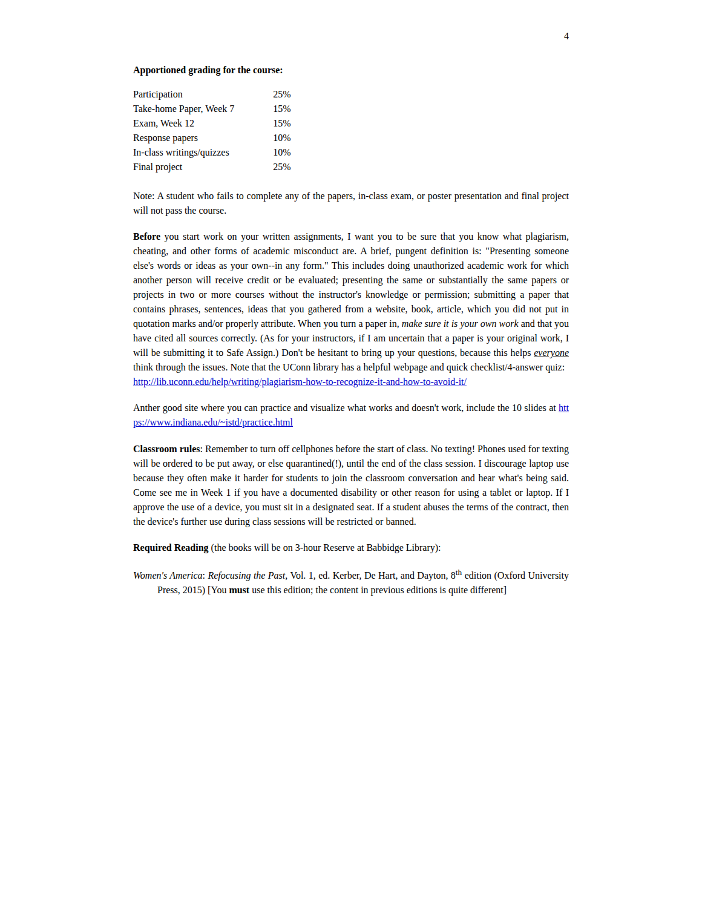4
Apportioned grading for the course:
| Participation | 25% |
| Take-home Paper, Week 7 | 15% |
| Exam, Week 12 | 15% |
| Response papers | 10% |
| In-class writings/quizzes | 10% |
| Final project | 25% |
Note: A student who fails to complete any of the papers, in-class exam, or poster presentation and final project will not pass the course.
Before you start work on your written assignments, I want you to be sure that you know what plagiarism, cheating, and other forms of academic misconduct are. A brief, pungent definition is: "Presenting someone else's words or ideas as your own--in any form." This includes doing unauthorized academic work for which another person will receive credit or be evaluated; presenting the same or substantially the same papers or projects in two or more courses without the instructor's knowledge or permission; submitting a paper that contains phrases, sentences, ideas that you gathered from a website, book, article, which you did not put in quotation marks and/or properly attribute. When you turn a paper in, make sure it is your own work and that you have cited all sources correctly. (As for your instructors, if I am uncertain that a paper is your original work, I will be submitting it to Safe Assign.) Don't be hesitant to bring up your questions, because this helps everyone think through the issues. Note that the UConn library has a helpful webpage and quick checklist/4-answer quiz:
http://lib.uconn.edu/help/writing/plagiarism-how-to-recognize-it-and-how-to-avoid-it/
Anther good site where you can practice and visualize what works and doesn't work, include the 10 slides at https://www.indiana.edu/~istd/practice.html
Classroom rules: Remember to turn off cellphones before the start of class. No texting! Phones used for texting will be ordered to be put away, or else quarantined(!), until the end of the class session. I discourage laptop use because they often make it harder for students to join the classroom conversation and hear what's being said. Come see me in Week 1 if you have a documented disability or other reason for using a tablet or laptop. If I approve the use of a device, you must sit in a designated seat. If a student abuses the terms of the contract, then the device's further use during class sessions will be restricted or banned.
Required Reading (the books will be on 3-hour Reserve at Babbidge Library):
Women's America: Refocusing the Past, Vol. 1, ed. Kerber, De Hart, and Dayton, 8th edition (Oxford University Press, 2015) [You must use this edition; the content in previous editions is quite different]